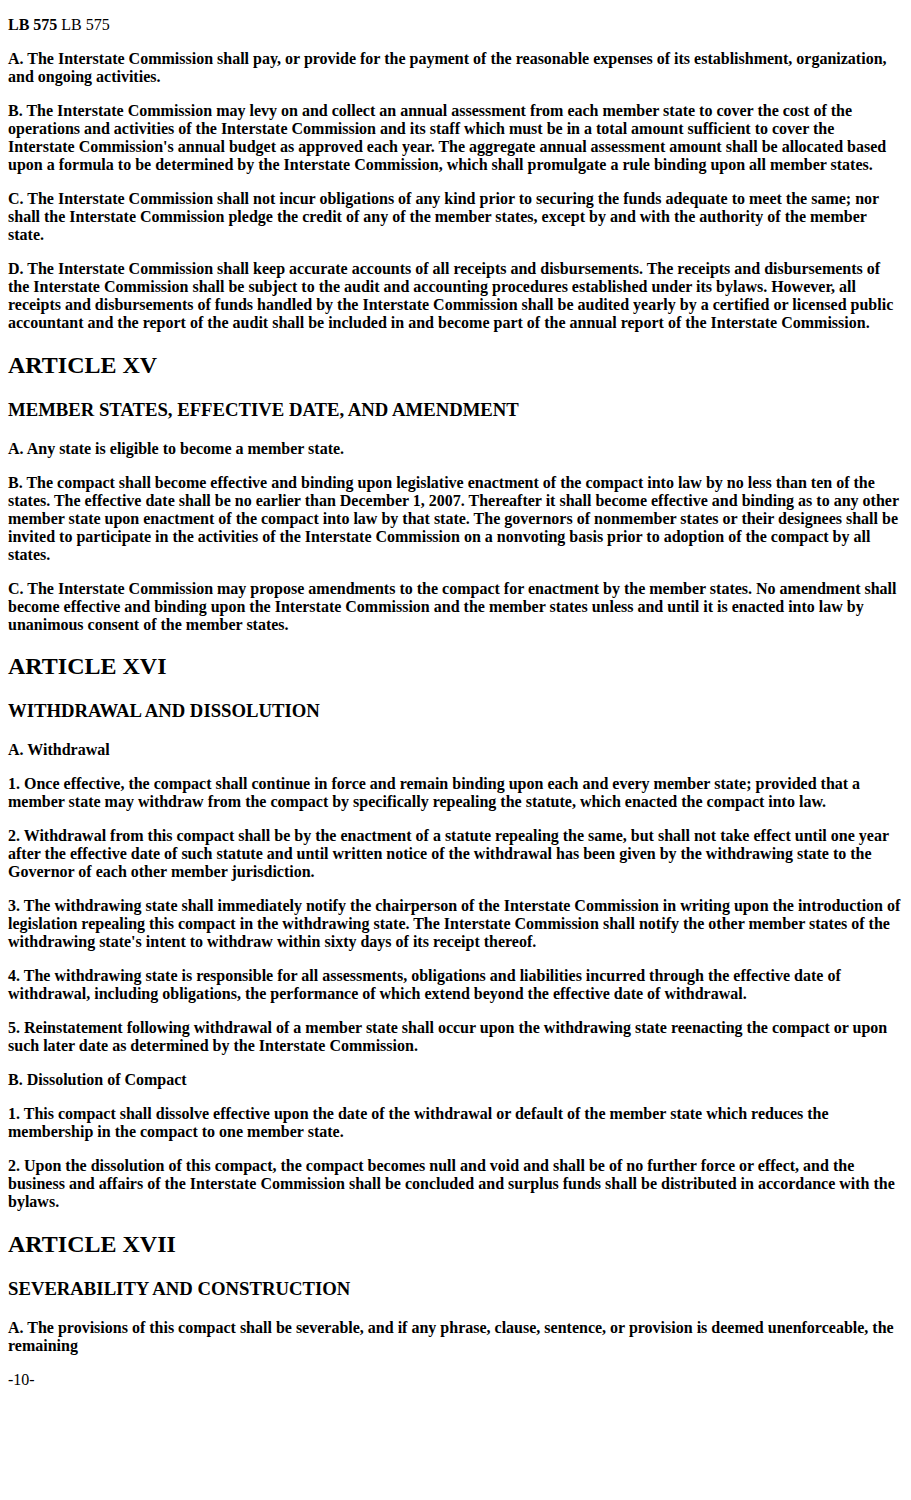LB 575 LB 575
A. The Interstate Commission shall pay, or provide for the payment of the reasonable expenses of its establishment, organization, and ongoing activities.
B. The Interstate Commission may levy on and collect an annual assessment from each member state to cover the cost of the operations and activities of the Interstate Commission and its staff which must be in a total amount sufficient to cover the Interstate Commission's annual budget as approved each year. The aggregate annual assessment amount shall be allocated based upon a formula to be determined by the Interstate Commission, which shall promulgate a rule binding upon all member states.
C. The Interstate Commission shall not incur obligations of any kind prior to securing the funds adequate to meet the same; nor shall the Interstate Commission pledge the credit of any of the member states, except by and with the authority of the member state.
D. The Interstate Commission shall keep accurate accounts of all receipts and disbursements. The receipts and disbursements of the Interstate Commission shall be subject to the audit and accounting procedures established under its bylaws. However, all receipts and disbursements of funds handled by the Interstate Commission shall be audited yearly by a certified or licensed public accountant and the report of the audit shall be included in and become part of the annual report of the Interstate Commission.
ARTICLE XV
MEMBER STATES, EFFECTIVE DATE, AND AMENDMENT
A. Any state is eligible to become a member state.
B. The compact shall become effective and binding upon legislative enactment of the compact into law by no less than ten of the states. The effective date shall be no earlier than December 1, 2007. Thereafter it shall become effective and binding as to any other member state upon enactment of the compact into law by that state. The governors of nonmember states or their designees shall be invited to participate in the activities of the Interstate Commission on a nonvoting basis prior to adoption of the compact by all states.
C. The Interstate Commission may propose amendments to the compact for enactment by the member states. No amendment shall become effective and binding upon the Interstate Commission and the member states unless and until it is enacted into law by unanimous consent of the member states.
ARTICLE XVI
WITHDRAWAL AND DISSOLUTION
A. Withdrawal
1. Once effective, the compact shall continue in force and remain binding upon each and every member state; provided that a member state may withdraw from the compact by specifically repealing the statute, which enacted the compact into law.
2. Withdrawal from this compact shall be by the enactment of a statute repealing the same, but shall not take effect until one year after the effective date of such statute and until written notice of the withdrawal has been given by the withdrawing state to the Governor of each other member jurisdiction.
3. The withdrawing state shall immediately notify the chairperson of the Interstate Commission in writing upon the introduction of legislation repealing this compact in the withdrawing state. The Interstate Commission shall notify the other member states of the withdrawing state's intent to withdraw within sixty days of its receipt thereof.
4. The withdrawing state is responsible for all assessments, obligations and liabilities incurred through the effective date of withdrawal, including obligations, the performance of which extend beyond the effective date of withdrawal.
5. Reinstatement following withdrawal of a member state shall occur upon the withdrawing state reenacting the compact or upon such later date as determined by the Interstate Commission.
B. Dissolution of Compact
1. This compact shall dissolve effective upon the date of the withdrawal or default of the member state which reduces the membership in the compact to one member state.
2. Upon the dissolution of this compact, the compact becomes null and void and shall be of no further force or effect, and the business and affairs of the Interstate Commission shall be concluded and surplus funds shall be distributed in accordance with the bylaws.
ARTICLE XVII
SEVERABILITY AND CONSTRUCTION
A. The provisions of this compact shall be severable, and if any phrase, clause, sentence, or provision is deemed unenforceable, the remaining
-10-